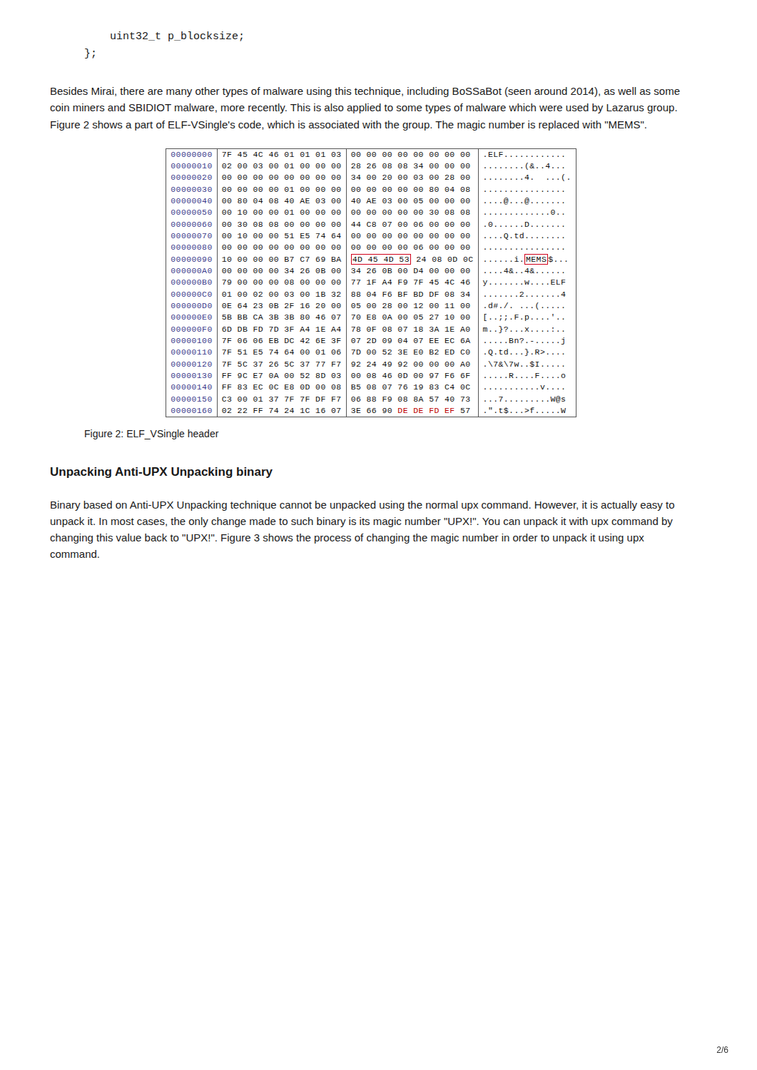uint32_t p_blocksize;
};
Besides Mirai, there are many other types of malware using this technique, including BoSSaBot (seen around 2014), as well as some coin miners and SBIDIOT malware, more recently. This is also applied to some types of malware which were used by Lazarus group. Figure 2 shows a part of ELF-VSingle's code, which is associated with the group. The magic number is replaced with "MEMS".
| 00000000 | 7F 45 4C 46 01 01 01 03 | 00 00 00 00 00 00 00 00 | .ELF............ |
| 00000010 | 02 00 03 00 01 00 00 00 | 28 26 08 08 34 00 00 00 | ........(&..4... |
| 00000020 | 00 00 00 00 00 00 00 00 | 34 00 20 00 03 00 28 00 | ........4. ...(. |
| 00000030 | 00 00 00 00 01 00 00 00 | 00 00 00 00 00 80 04 08 | ................ |
| 00000040 | 00 80 04 08 40 AE 03 00 | 40 AE 03 00 05 00 00 00 | ....@...@....... |
| 00000050 | 00 10 00 00 01 00 00 00 | 00 00 00 00 00 30 08 08 | .............0.. |
| 00000060 | 00 30 08 08 00 00 00 00 | 44 C8 07 00 06 00 00 00 | .0......D....... |
| 00000070 | 00 10 00 00 51 E5 74 64 | 00 00 00 00 00 00 00 00 | ....Q.td........ |
| 00000080 | 00 00 00 00 00 00 00 00 | 00 00 00 00 06 00 00 00 | ................ |
| 00000090 | 10 00 00 00 B7 C7 69 BA | 4D 45 4D 53 24 08 0D 0C | ......i. MEMS $... |
| 000000A0 | 00 00 00 00 34 26 0B 00 | 34 26 0B 00 D4 00 00 00 | ....4&..4&...... |
| 000000B0 | 79 00 00 00 08 00 00 00 | 77 1F A4 F9 7F 45 4C 46 | y.......w....ELF |
| 000000C0 | 01 00 02 00 03 00 1B 32 | 88 04 F6 BF BD DF 08 34 | .......2.......4 |
| 000000D0 | 0E 64 23 0B 2F 16 20 00 | 05 00 28 00 12 00 11 00 | .d#./. ...(..... |
| 000000E0 | 5B BB CA 3B 3B 80 46 07 | 70 E8 0A 00 05 27 10 00 | [..;;.F.p....'.. |
| 000000F0 | 6D DB FD 7D 3F A4 1E A4 | 78 0F 08 07 18 3A 1E A0 | m..}?...x....:.. |
| 00000100 | 7F 06 06 EB DC 42 6E 3F | 07 2D 09 04 07 EE EC 6A | .....Bn?.-.....j |
| 00000110 | 7F 51 E5 74 64 00 01 06 | 7D 00 52 3E E0 B2 ED C0 | .Q.td...}.R>.... |
| 00000120 | 7F 5C 37 26 5C 37 77 F7 | 92 24 49 92 00 00 00 A0 | .\7&\7w..$I..... |
| 00000130 | FF 9C E7 0A 00 52 8D 03 | 00 08 46 0D 00 97 F6 6F | .....R....F....o |
| 00000140 | FF 83 EC 0C E8 0D 00 08 | B5 08 07 76 19 83 C4 0C | ...........v.... |
| 00000150 | C3 00 01 37 7F 7F DF F7 | 06 88 F9 08 8A 57 40 73 | ...7.........W@s |
| 00000160 | 02 22 FF 74 24 1C 16 07 | 3E 66 90 DE DE FD EF 57 | .".t$...>f.....W |
Figure 2: ELF_VSingle header
Unpacking Anti-UPX Unpacking binary
Binary based on Anti-UPX Unpacking technique cannot be unpacked using the normal upx command. However, it is actually easy to unpack it. In most cases, the only change made to such binary is its magic number "UPX!". You can unpack it with upx command by changing this value back to "UPX!". Figure 3 shows the process of changing the magic number in order to unpack it using upx command.
2/6